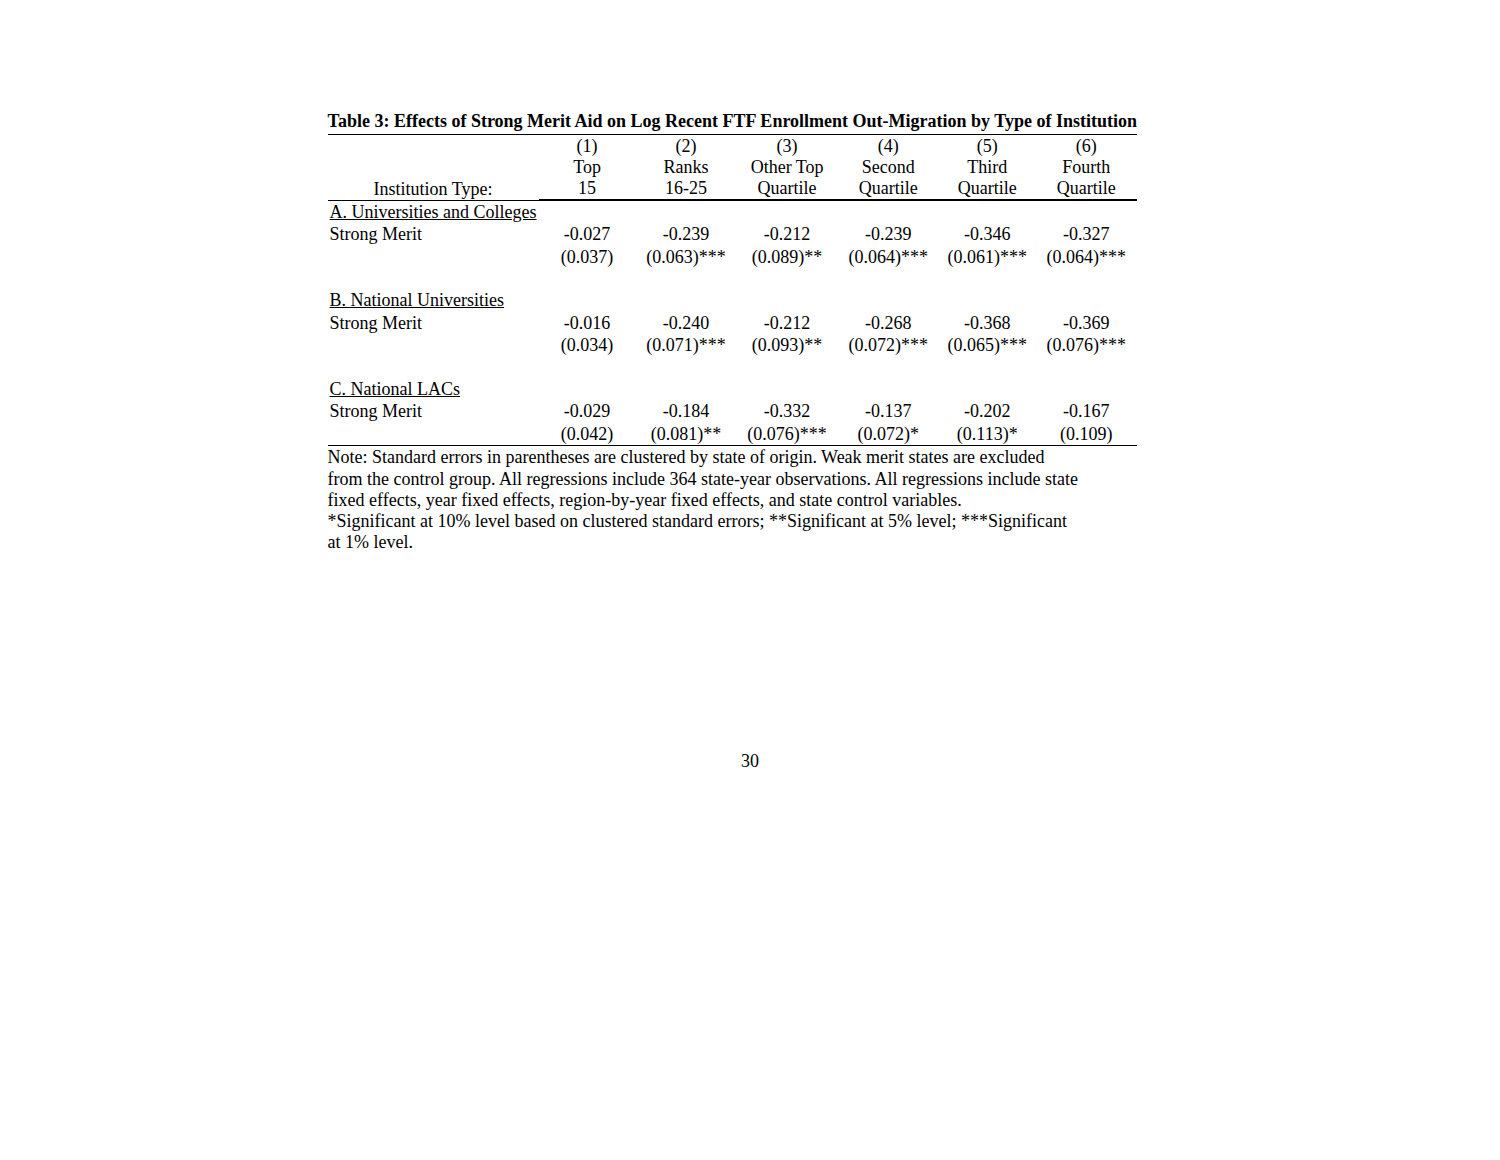Table 3: Effects of Strong Merit Aid on Log Recent FTF Enrollment Out-Migration by Type of Institution
| | (1) | (2) | (3) | (4) | (5) | (6) |
| | Top | Ranks | Other Top | Second | Third | Fourth |
| Institution Type: | 15 | 16-25 | Quartile | Quartile | Quartile | Quartile |
| A. Universities and Colleges | |
| Strong Merit | -0.027 | -0.239 | -0.212 | -0.239 | -0.346 | -0.327 |
| | (0.037) | (0.063)*** | (0.089)** | (0.064)*** | (0.061)*** | (0.064)*** |
| B. National Universities | |
| Strong Merit | -0.016 | -0.240 | -0.212 | -0.268 | -0.368 | -0.369 |
| | (0.034) | (0.071)*** | (0.093)** | (0.072)*** | (0.065)*** | (0.076)*** |
| C. National LACs | |
| Strong Merit | -0.029 | -0.184 | -0.332 | -0.137 | -0.202 | -0.167 |
| | (0.042) | (0.081)** | (0.076)*** | (0.072)* | (0.113)* | (0.109) |
Note: Standard errors in parentheses are clustered by state of origin. Weak merit states are excluded from the control group. All regressions include 364 state-year observations. All regressions include state fixed effects, year fixed effects, region-by-year fixed effects, and state control variables.
*Significant at 10% level based on clustered standard errors; **Significant at 5% level; ***Significant at 1% level.
30